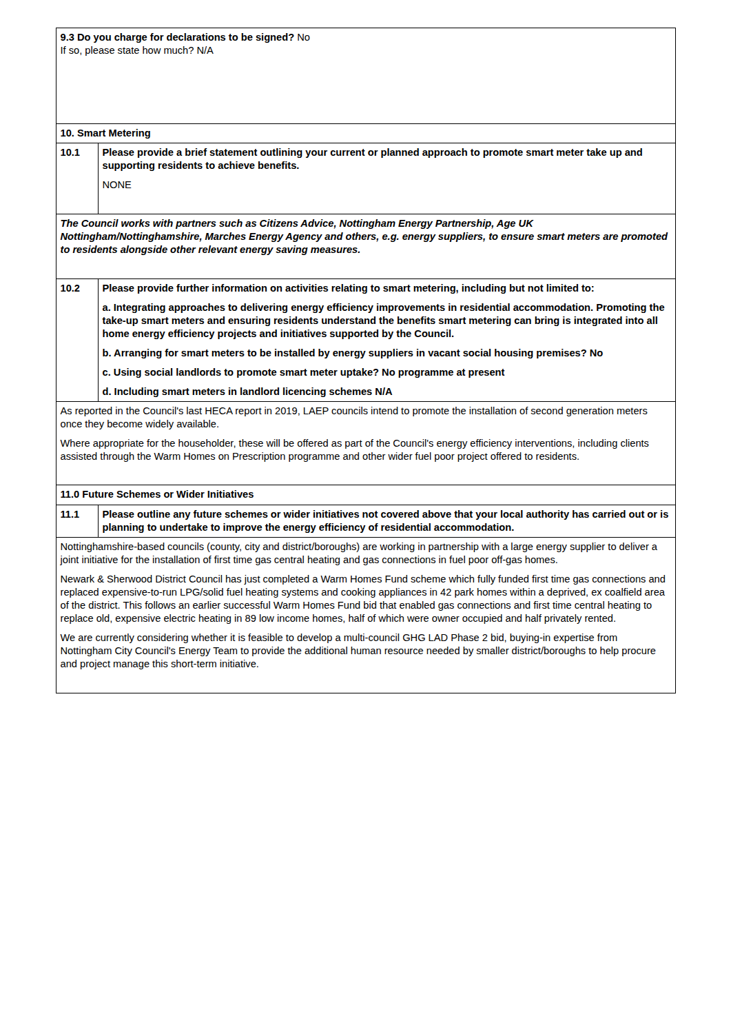| 9.3 Do you charge for declarations to be signed? No If so, please state how much? N/A |
| 10. Smart Metering |
| 10.1 | Please provide a brief statement outlining your current or planned approach to promote smart meter take up and supporting residents to achieve benefits. NONE |
| The Council works with partners such as Citizens Advice, Nottingham Energy Partnership, Age UK Nottingham/Nottinghamshire, Marches Energy Agency and others, e.g. energy suppliers, to ensure smart meters are promoted to residents alongside other relevant energy saving measures. |
| 10.2 | Please provide further information on activities relating to smart metering, including but not limited to: a. Integrating approaches to delivering energy efficiency improvements in residential accommodation. Promoting the take-up smart meters and ensuring residents understand the benefits smart metering can bring is integrated into all home energy efficiency projects and initiatives supported by the Council. b. Arranging for smart meters to be installed by energy suppliers in vacant social housing premises? No c. Using social landlords to promote smart meter uptake? No programme at present d. Including smart meters in landlord licencing schemes N/A |
| As reported in the Council's last HECA report in 2019, LAEP councils intend to promote the installation of second generation meters once they become widely available. Where appropriate for the householder, these will be offered as part of the Council's energy efficiency interventions, including clients assisted through the Warm Homes on Prescription programme and other wider fuel poor project offered to residents. |
| 11.0 Future Schemes or Wider Initiatives |
| 11.1 | Please outline any future schemes or wider initiatives not covered above that your local authority has carried out or is planning to undertake to improve the energy efficiency of residential accommodation. |
| Nottinghamshire-based councils (county, city and district/boroughs) are working in partnership with a large energy supplier to deliver a joint initiative for the installation of first time gas central heating and gas connections in fuel poor off-gas homes. Newark & Sherwood District Council has just completed a Warm Homes Fund scheme which fully funded first time gas connections and replaced expensive-to-run LPG/solid fuel heating systems and cooking appliances in 42 park homes within a deprived, ex coalfield area of the district. This follows an earlier successful Warm Homes Fund bid that enabled gas connections and first time central heating to replace old, expensive electric heating in 89 low income homes, half of which were owner occupied and half privately rented. We are currently considering whether it is feasible to develop a multi-council GHG LAD Phase 2 bid, buying-in expertise from Nottingham City Council's Energy Team to provide the additional human resource needed by smaller district/boroughs to help procure and project manage this short-term initiative. |